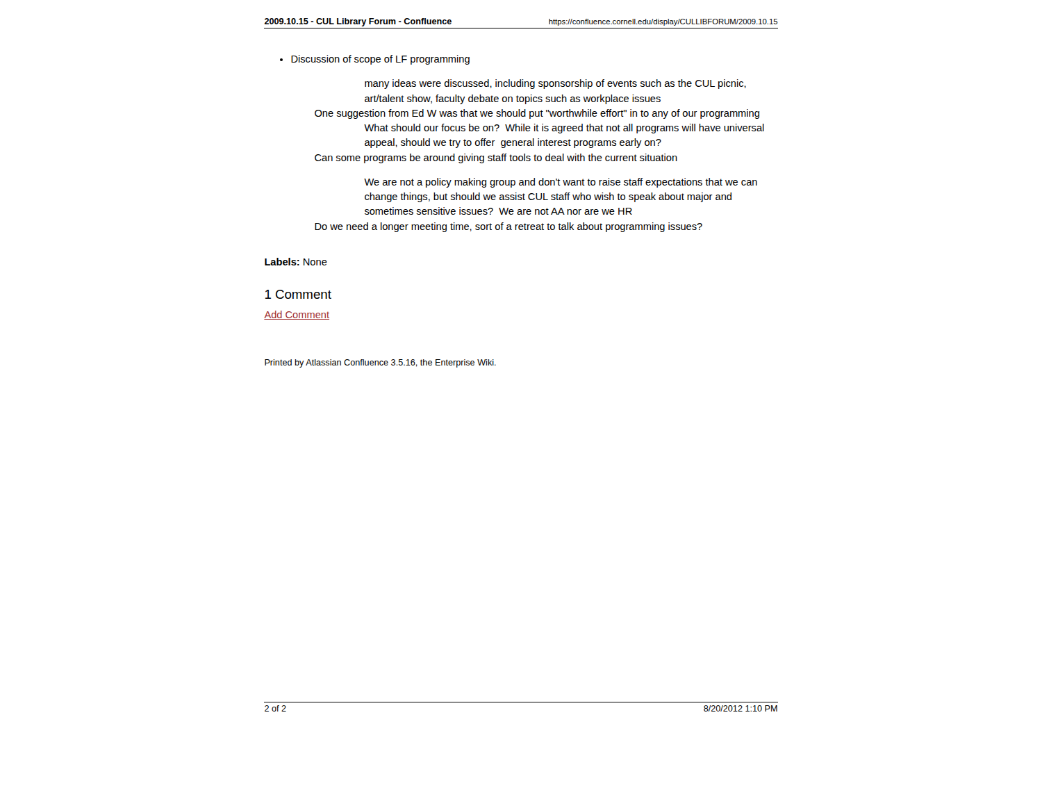2009.10.15 - CUL Library Forum - Confluence https://confluence.cornell.edu/display/CULLIBFORUM/2009.10.15
Discussion of scope of LF programming
many ideas were discussed, including sponsorship of events such as the CUL picnic, art/talent show, faculty debate on topics such as workplace issues
One suggestion from Ed W was that we should put "worthwhile effort" in to any of our programming
What should our focus be on? While it is agreed that not all programs will have universal appeal, should we try to offer general interest programs early on?
Can some programs be around giving staff tools to deal with the current situation
We are not a policy making group and don't want to raise staff expectations that we can change things, but should we assist CUL staff who wish to speak about major and sometimes sensitive issues? We are not AA nor are we HR
Do we need a longer meeting time, sort of a retreat to talk about programming issues?
Labels: None
1 Comment
Add Comment
Printed by Atlassian Confluence 3.5.16, the Enterprise Wiki.
2 of 2 8/20/2012 1:10 PM